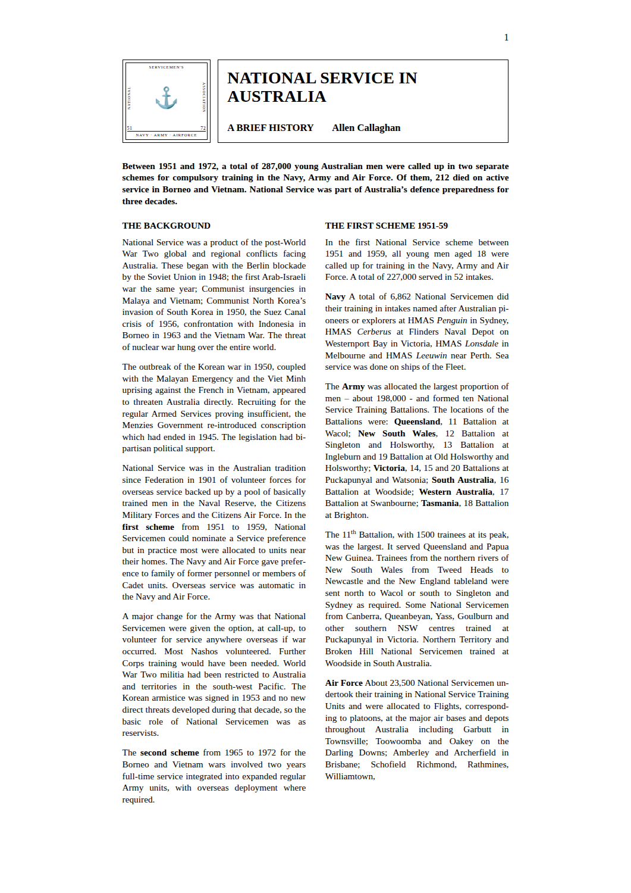1
SERVICEMEN'S
NATIONAL
⚓
ASSOCIATION
5172
NAVY · ARMY · AIRFORCE
NATIONAL SERVICE IN
AUSTRALIA
A BRIEF HISTORY Allen Callaghan
Between 1951 and 1972, a total of 287,000 young Australian men were called up in two separate schemes for compulsory training in the Navy, Army and Air Force. Of them, 212 died on active service in Borneo and Vietnam. National Service was part of Australia’s defence preparedness for three decades.
THE BACKGROUND
National Service was a product of the post-World War Two global and regional conflicts facing Australia. These began with the Berlin blockade by the Soviet Union in 1948; the first Arab-Israeli war the same year; Communist insurgencies in Malaya and Vietnam; Communist North Korea’s invasion of South Korea in 1950, the Suez Canal crisis of 1956, confrontation with Indonesia in Borneo in 1963 and the Vietnam War. The threat of nuclear war hung over the entire world.
The outbreak of the Korean war in 1950, coupled with the Malayan Emergency and the Viet Minh uprising against the French in Vietnam, appeared to threaten Australia directly. Recruiting for the regular Armed Services proving insufficient, the Menzies Government re-introduced conscription which had ended in 1945. The legislation had bi-partisan political support.
National Service was in the Australian tradition since Federation in 1901 of volunteer forces for overseas service backed up by a pool of basically trained men in the Naval Reserve, the Citizens Military Forces and the Citizens Air Force. In the first scheme from 1951 to 1959, National Servicemen could nominate a Service preference but in practice most were allocated to units near their homes. The Navy and Air Force gave preference to family of former personnel or members of Cadet units. Overseas service was automatic in the Navy and Air Force.
A major change for the Army was that National Servicemen were given the option, at call-up, to volunteer for service anywhere overseas if war occurred. Most Nashos volunteered. Further Corps training would have been needed. World War Two militia had been restricted to Australia and territories in the south-west Pacific. The Korean armistice was signed in 1953 and no new direct threats developed during that decade, so the basic role of National Servicemen was as reservists.
The second scheme from 1965 to 1972 for the Borneo and Vietnam wars involved two years full-time service integrated into expanded regular Army units, with overseas deployment where required.
THE FIRST SCHEME 1951-59
In the first National Service scheme between 1951 and 1959, all young men aged 18 were called up for training in the Navy, Army and Air Force. A total of 227,000 served in 52 intakes.
Navy A total of 6,862 National Servicemen did their training in intakes named after Australian pioneers or explorers at HMAS Penguin in Sydney, HMAS Cerberus at Flinders Naval Depot on Westernport Bay in Victoria, HMAS Lonsdale in Melbourne and HMAS Leeuwin near Perth. Sea service was done on ships of the Fleet.
The Army was allocated the largest proportion of men – about 198,000 - and formed ten National Service Training Battalions. The locations of the Battalions were: Queensland, 11 Battalion at Wacol; New South Wales, 12 Battalion at Singleton and Holsworthy, 13 Battalion at Ingleburn and 19 Battalion at Old Holsworthy and Holsworthy; Victoria, 14, 15 and 20 Battalions at Puckapunyal and Watsonia; South Australia, 16 Battalion at Woodside; Western Australia, 17 Battalion at Swanbourne; Tasmania, 18 Battalion at Brighton.
The 11th Battalion, with 1500 trainees at its peak, was the largest. It served Queensland and Papua New Guinea. Trainees from the northern rivers of New South Wales from Tweed Heads to Newcastle and the New England tableland were sent north to Wacol or south to Singleton and Sydney as required. Some National Servicemen from Canberra, Queanbeyan, Yass, Goulburn and other southern NSW centres trained at Puckapunyal in Victoria. Northern Territory and Broken Hill National Servicemen trained at Woodside in South Australia.
Air Force About 23,500 National Servicemen undertook their training in National Service Training Units and were allocated to Flights, corresponding to platoons, at the major air bases and depots throughout Australia including Garbutt in Townsville; Toowoomba and Oakey on the Darling Downs; Amberley and Archerfield in Brisbane; Schofield Richmond, Rathmines, Williamtown,